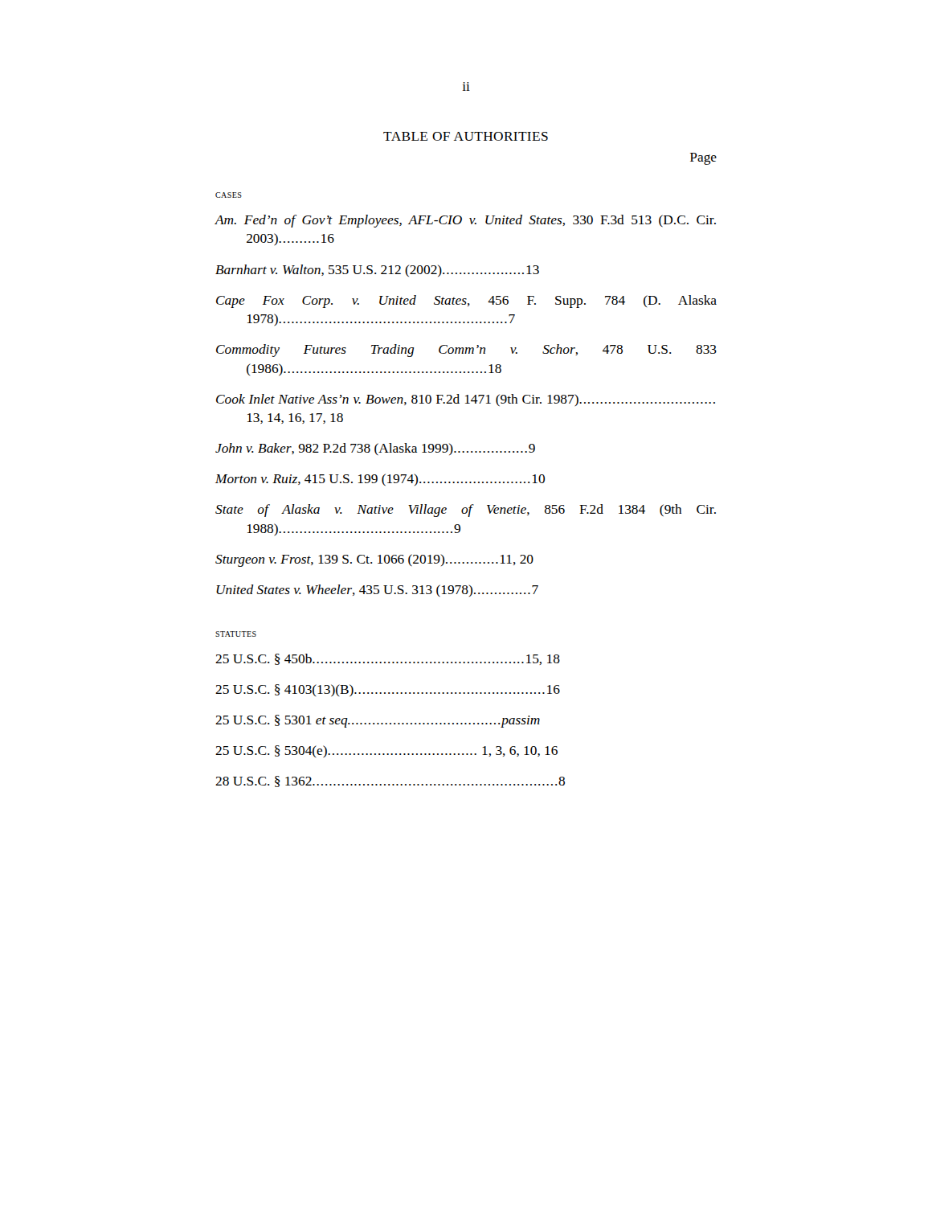ii
TABLE OF AUTHORITIES
Page
Cases
Am. Fed’n of Gov’t Employees, AFL-CIO v. United States, 330 F.3d 513 (D.C. Cir. 2003).......... 16
Barnhart v. Walton, 535 U.S. 212 (2002).................... 13
Cape Fox Corp. v. United States, 456 F. Supp. 784 (D. Alaska 1978)....................................................... 7
Commodity Futures Trading Comm’n v. Schor, 478 U.S. 833 (1986)................................................. 18
Cook Inlet Native Ass’n v. Bowen, 810 F.2d 1471 (9th Cir. 1987)................................. 13, 14, 16, 17, 18
John v. Baker, 982 P.2d 738 (Alaska 1999).................. 9
Morton v. Ruiz, 415 U.S. 199 (1974)........................... 10
State of Alaska v. Native Village of Venetie, 856 F.2d 1384 (9th Cir. 1988).......................................... 9
Sturgeon v. Frost, 139 S. Ct. 1066 (2019)............. 11, 20
United States v. Wheeler, 435 U.S. 313 (1978).............. 7
Statutes
25 U.S.C. § 450b................................................... 15, 18
25 U.S.C. § 4103(13)(B).............................................. 16
25 U.S.C. § 5301 et seq..................................... passim
25 U.S.C. § 5304(e).................................... 1, 3, 6, 10, 16
28 U.S.C. § 1362........................................................... 8